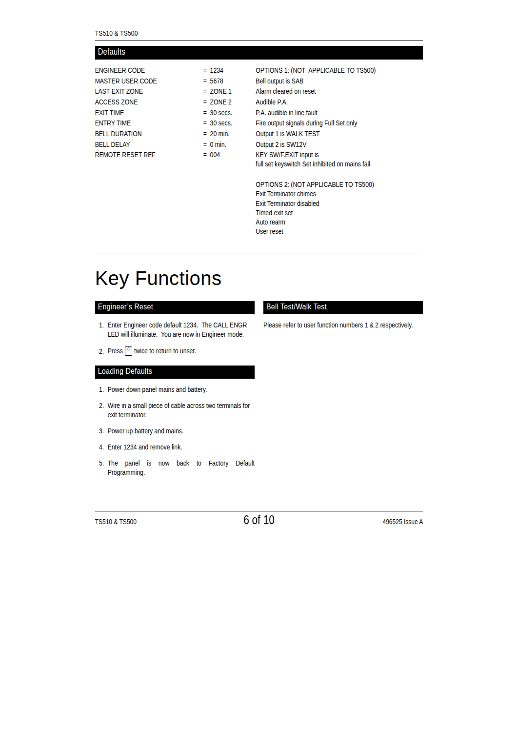TS510 & TS500
Defaults
| ENGINEER CODE | = 1234 | OPTIONS 1: (NOT APPLICABLE TO TS500) |
| MASTER USER CODE | = 5678 | Bell output is SAB |
| LAST EXIT ZONE | = ZONE 1 | Alarm cleared on reset |
| ACCESS ZONE | = ZONE 2 | Audible P.A. |
| EXIT TIME | = 30 secs. | P.A. audible in line fault |
| ENTRY TIME | = 30 secs. | Fire output signals during Full Set only |
| BELL DURATION | = 20 min. | Output 1 is WALK TEST |
| BELL DELAY | = 0 min. | Output 2 is SW12V |
| REMOTE RESET REF | = 004 | KEY SW/F.EXIT input is full set keyswitch Set inhibited on mains fail |
| | | OPTIONS 2: (NOT APPLICABLE TO TS500) Exit Terminator chimes Exit Terminator disabled Timed exit set Auto rearm User reset |
Key Functions
Engineer’s Reset
Enter Engineer code default 1234. The CALL ENGR LED will illuminate. You are now in Engineer mode.
Press 0 twice to return to unset.
Loading Defaults
Power down panel mains and battery.
Wire in a small piece of cable across two terminals for exit terminator.
Power up battery and mains.
Enter 1234 and remove link.
The panel is now back to Factory Default Programming.
Bell Test/Walk Test
Please refer to user function numbers 1 & 2 respectively.
TS510 & TS500
6 of 10
496525 Issue A